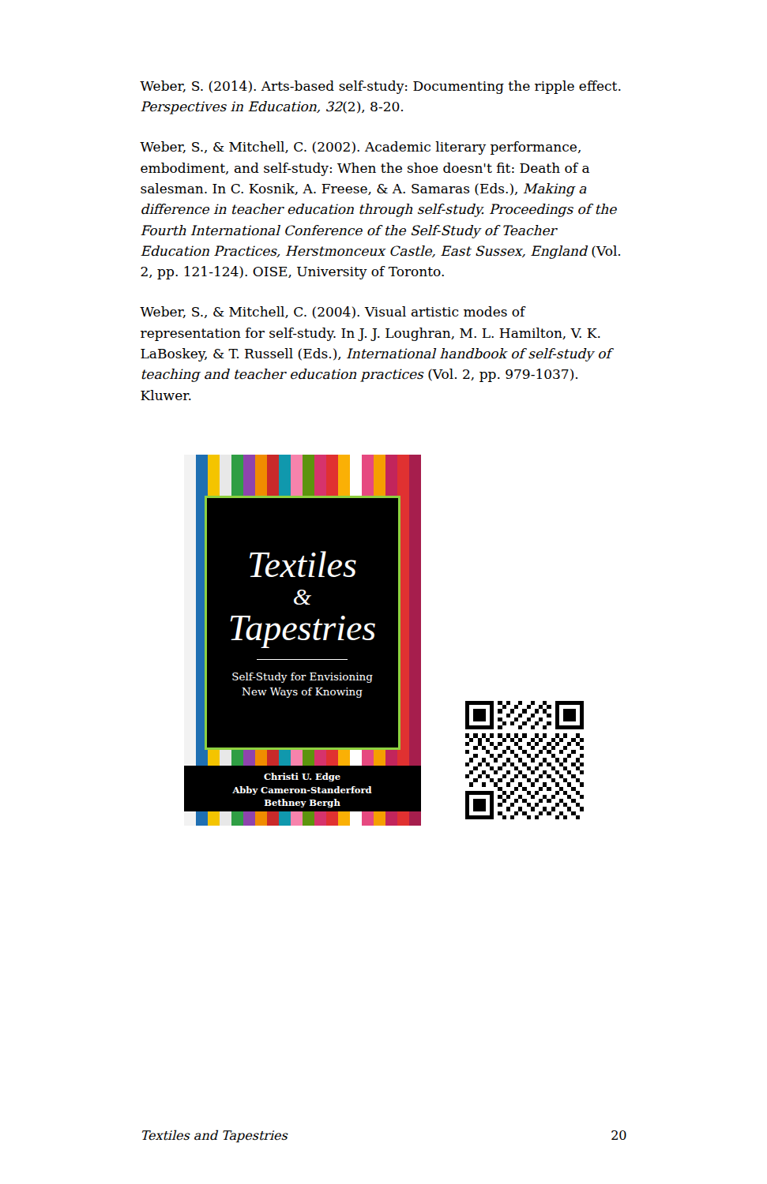Weber, S. (2014). Arts-based self-study: Documenting the ripple effect. Perspectives in Education, 32(2), 8-20.
Weber, S., & Mitchell, C. (2002). Academic literary performance, embodiment, and self-study: When the shoe doesn't fit: Death of a salesman. In C. Kosnik, A. Freese, & A. Samaras (Eds.), Making a difference in teacher education through self-study. Proceedings of the Fourth International Conference of the Self-Study of Teacher Education Practices, Herstmonceux Castle, East Sussex, England (Vol. 2, pp. 121-124). OISE, University of Toronto.
Weber, S., & Mitchell, C. (2004). Visual artistic modes of representation for self-study. In J. J. Loughran, M. L. Hamilton, V. K. LaBoskey, & T. Russell (Eds.), International handbook of self-study of teaching and teacher education practices (Vol. 2, pp. 979-1037). Kluwer.
Textiles&Tapestries
Self-Study for Envisioning
New Ways of Knowing
Christi U. Edge
Abby Cameron-Standerford
Bethney Bergh
Textiles and Tapestries 20